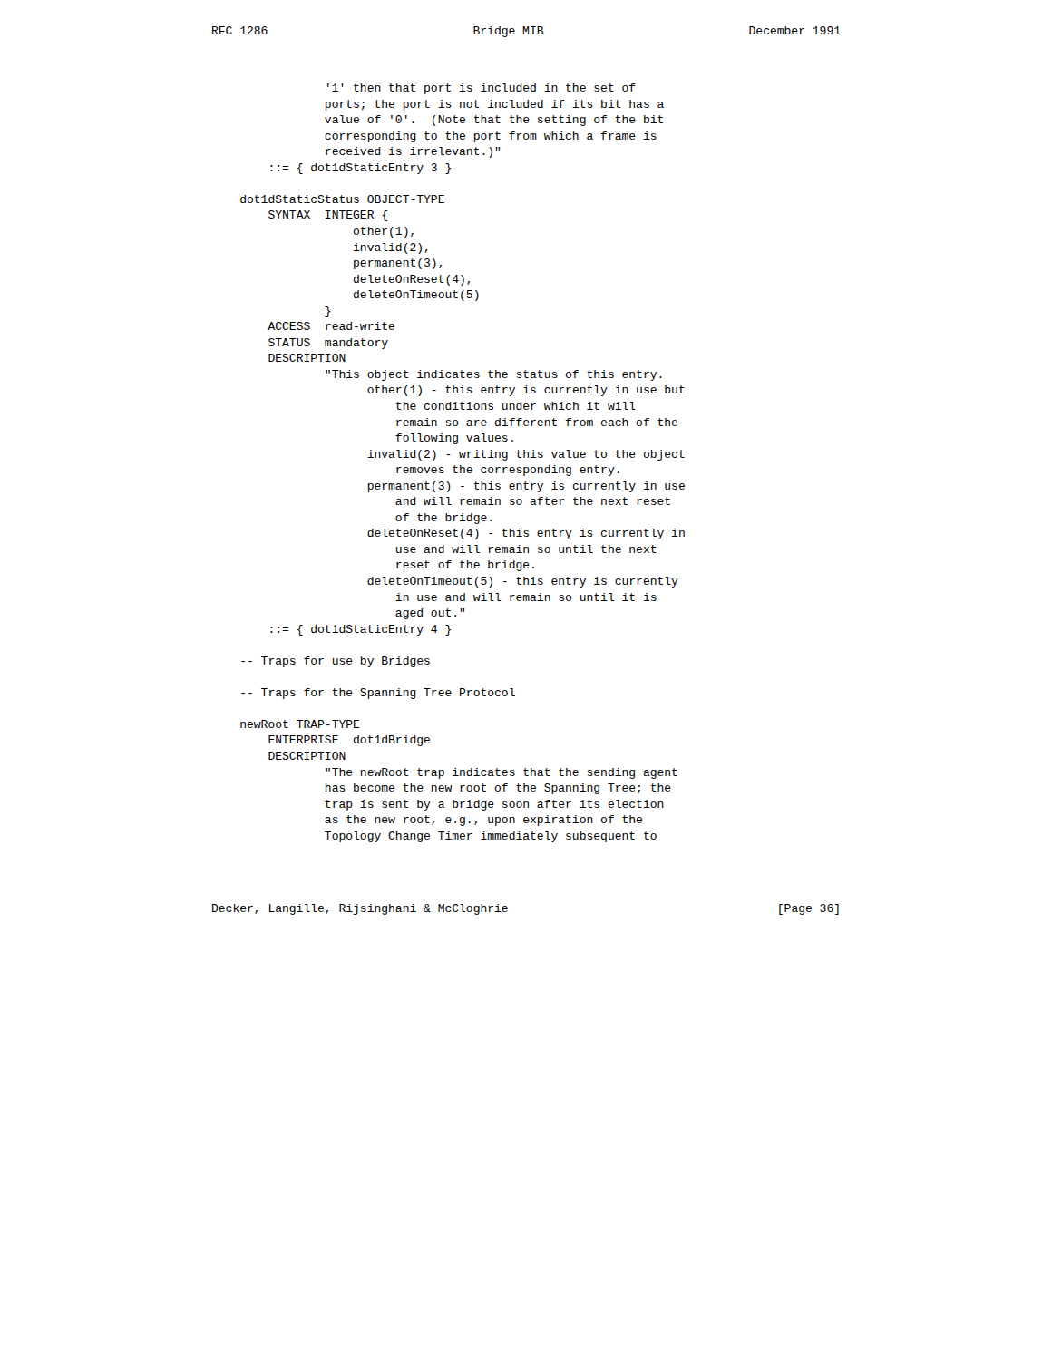RFC 1286 Bridge MIB December 1991
                '1' then that port is included in the set of
                ports; the port is not included if its bit has a
                value of '0'.  (Note that the setting of the bit
                corresponding to the port from which a frame is
                received is irrelevant.)"
        ::= { dot1dStaticEntry 3 }

    dot1dStaticStatus OBJECT-TYPE
        SYNTAX  INTEGER {
                    other(1),
                    invalid(2),
                    permanent(3),
                    deleteOnReset(4),
                    deleteOnTimeout(5)
                }
        ACCESS  read-write
        STATUS  mandatory
        DESCRIPTION
                "This object indicates the status of this entry.
                      other(1) - this entry is currently in use but
                          the conditions under which it will
                          remain so are different from each of the
                          following values.
                      invalid(2) - writing this value to the object
                          removes the corresponding entry.
                      permanent(3) - this entry is currently in use
                          and will remain so after the next reset
                          of the bridge.
                      deleteOnReset(4) - this entry is currently in
                          use and will remain so until the next
                          reset of the bridge.
                      deleteOnTimeout(5) - this entry is currently
                          in use and will remain so until it is
                          aged out."
        ::= { dot1dStaticEntry 4 }

    -- Traps for use by Bridges

    -- Traps for the Spanning Tree Protocol

    newRoot TRAP-TYPE
        ENTERPRISE  dot1dBridge
        DESCRIPTION
                "The newRoot trap indicates that the sending agent
                has become the new root of the Spanning Tree; the
                trap is sent by a bridge soon after its election
                as the new root, e.g., upon expiration of the
                Topology Change Timer immediately subsequent to
    
Decker, Langille, Rijsinghani & McCloghrie [Page 36]